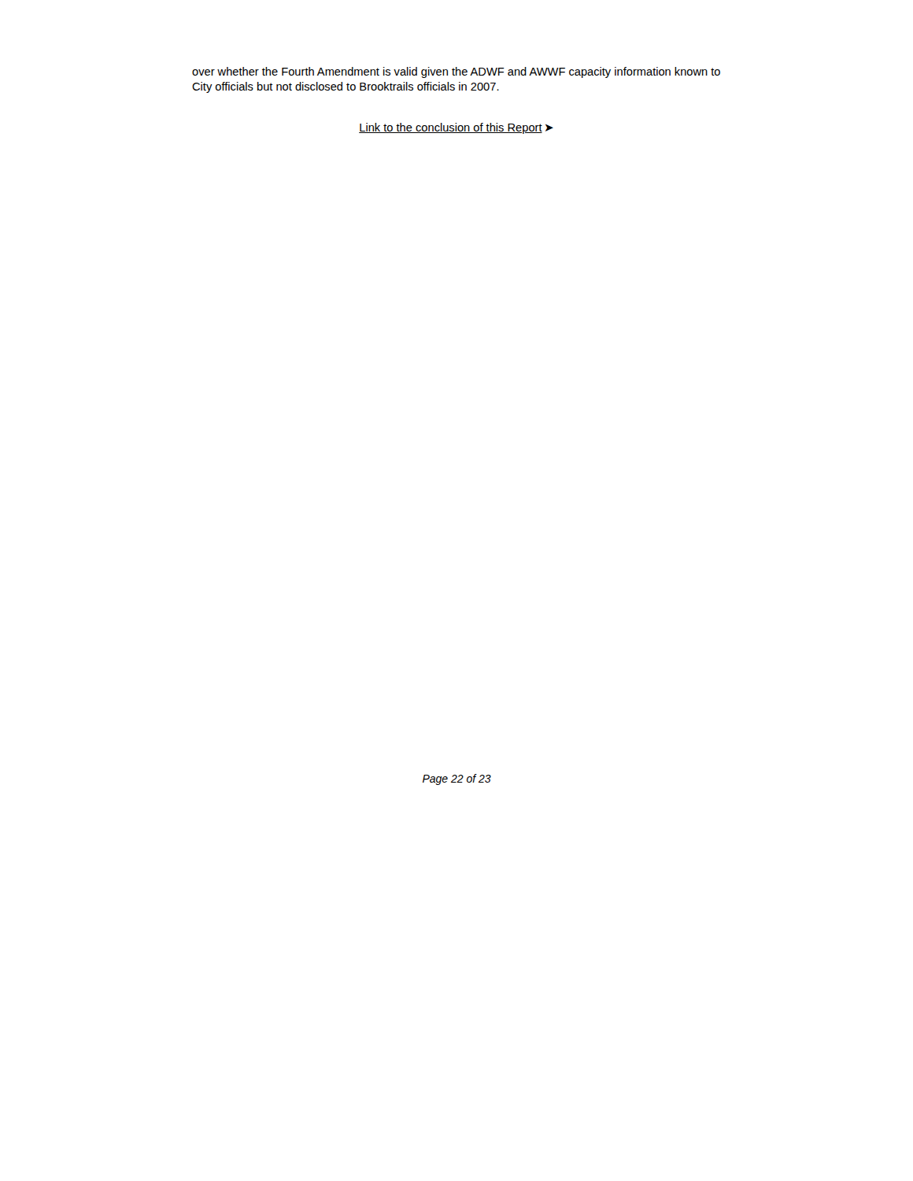over whether the Fourth Amendment is valid given the ADWF and AWWF capacity information known to City officials but not disclosed to Brooktrails officials in 2007.
Link to the conclusion of this Report➤
Page 22 of 23